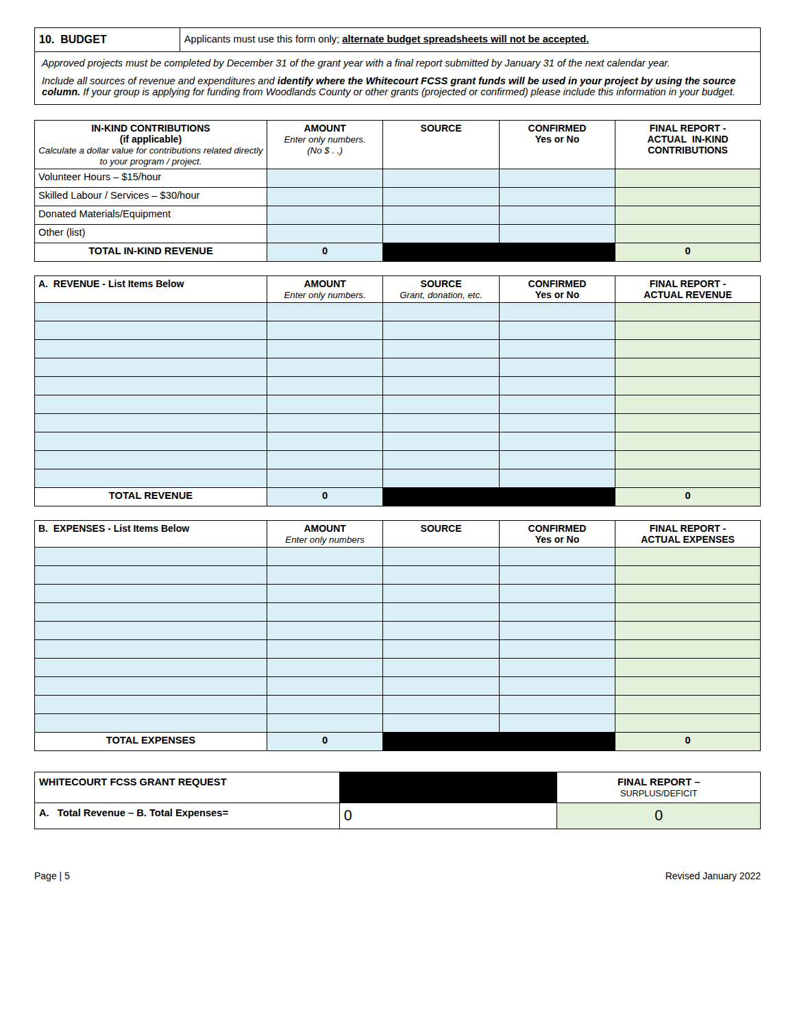| 10. BUDGET | Applicants must use this form only; alternate budget spreadsheets will not be accepted. |
Approved projects must be completed by December 31 of the grant year with a final report submitted by January 31 of the next calendar year.
Include all sources of revenue and expenditures and identify where the Whitecourt FCSS grant funds will be used in your project by using the source column. If your group is applying for funding from Woodlands County or other grants (projected or confirmed) please include this information in your budget.
| IN-KIND CONTRIBUTIONS (if applicable) Calculate a dollar value for contributions related directly to your program / project. | AMOUNT Enter only numbers. (No $ . ,) | SOURCE | CONFIRMED Yes or No | FINAL REPORT - ACTUAL IN-KIND CONTRIBUTIONS |
| --- | --- | --- | --- | --- |
| Volunteer Hours – $15/hour | | | | |
| Skilled Labour / Services – $30/hour | | | | |
| Donated Materials/Equipment | | | | |
| Other (list) | | | | |
| TOTAL IN-KIND REVENUE | 0 | | 0 |
| A. REVENUE - List Items Below | AMOUNT Enter only numbers. | SOURCE Grant, donation, etc. | CONFIRMED Yes or No | FINAL REPORT - ACTUAL REVENUE |
| --- | --- | --- | --- | --- |
| TOTAL REVENUE | 0 | | 0 |
| B. EXPENSES - List Items Below | AMOUNT Enter only numbers | SOURCE | CONFIRMED Yes or No | FINAL REPORT - ACTUAL EXPENSES |
| --- | --- | --- | --- | --- |
| TOTAL EXPENSES | 0 | | 0 |
| WHITECOURT FCSS GRANT REQUEST | | FINAL REPORT – SURPLUS/DEFICIT |
| A. Total Revenue – B. Total Expenses= | 0 | 0 |
Page | 5 Revised January 2022